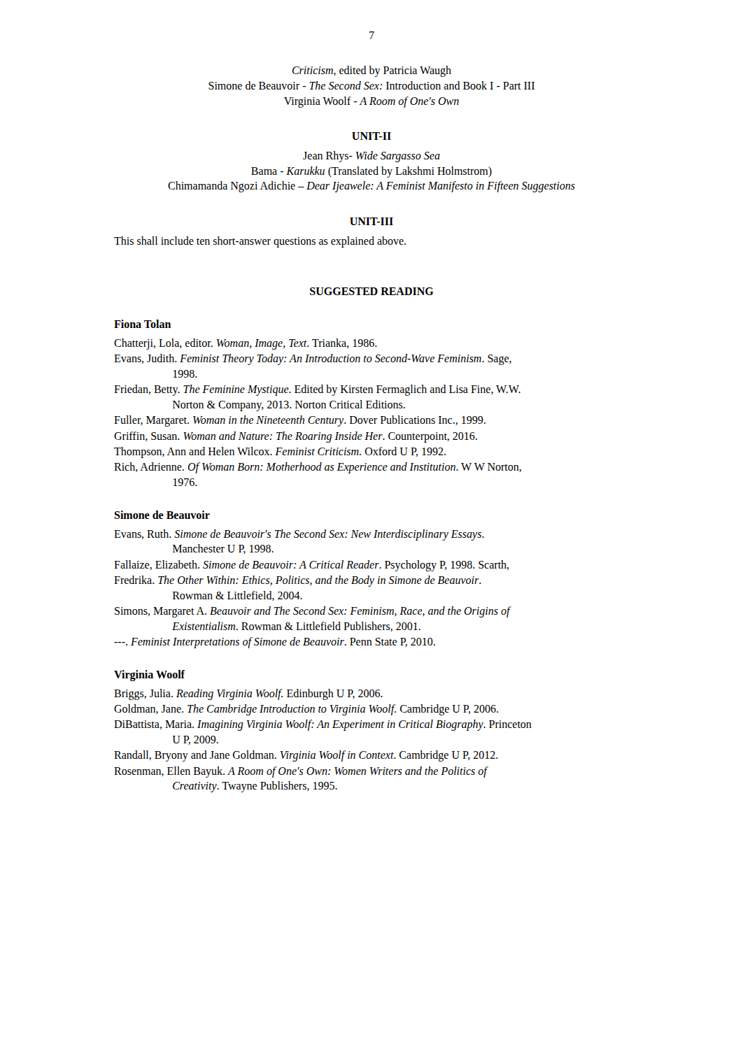7
Criticism, edited by Patricia Waugh
Simone de Beauvoir - The Second Sex: Introduction and Book I - Part III
Virginia Woolf - A Room of One's Own
UNIT-II
Jean Rhys- Wide Sargasso Sea
Bama - Karukku (Translated by Lakshmi Holmstrom)
Chimamanda Ngozi Adichie – Dear Ijeawele: A Feminist Manifesto in Fifteen Suggestions
UNIT-III
This shall include ten short-answer questions as explained above.
SUGGESTED READING
Fiona Tolan
Chatterji, Lola, editor. Woman, Image, Text. Trianka, 1986.
Evans, Judith. Feminist Theory Today: An Introduction to Second-Wave Feminism. Sage,1998.
Friedan, Betty. The Feminine Mystique. Edited by Kirsten Fermaglich and Lisa Fine, W.W.Norton & Company, 2013. Norton Critical Editions.
Fuller, Margaret. Woman in the Nineteenth Century. Dover Publications Inc., 1999.
Griffin, Susan. Woman and Nature: The Roaring Inside Her. Counterpoint, 2016.
Thompson, Ann and Helen Wilcox. Feminist Criticism. Oxford U P, 1992.
Rich, Adrienne. Of Woman Born: Motherhood as Experience and Institution. W W Norton,1976.
Simone de Beauvoir
Evans, Ruth. Simone de Beauvoir's The Second Sex: New Interdisciplinary Essays.Manchester U P, 1998.
Fallaize, Elizabeth. Simone de Beauvoir: A Critical Reader. Psychology P, 1998. Scarth,
Fredrika. The Other Within: Ethics, Politics, and the Body in Simone de Beauvoir.Rowman & Littlefield, 2004.
Simons, Margaret A. Beauvoir and The Second Sex: Feminism, Race, and the Origins of Existentialism. Rowman & Littlefield Publishers, 2001.
---. Feminist Interpretations of Simone de Beauvoir. Penn State P, 2010.
Virginia Woolf
Briggs, Julia. Reading Virginia Woolf. Edinburgh U P, 2006.
Goldman, Jane. The Cambridge Introduction to Virginia Woolf. Cambridge U P, 2006.
DiBattista, Maria. Imagining Virginia Woolf: An Experiment in Critical Biography. PrincetonU P, 2009.
Randall, Bryony and Jane Goldman. Virginia Woolf in Context. Cambridge U P, 2012.
Rosenman, Ellen Bayuk. A Room of One's Own: Women Writers and the Politics of Creativity. Twayne Publishers, 1995.